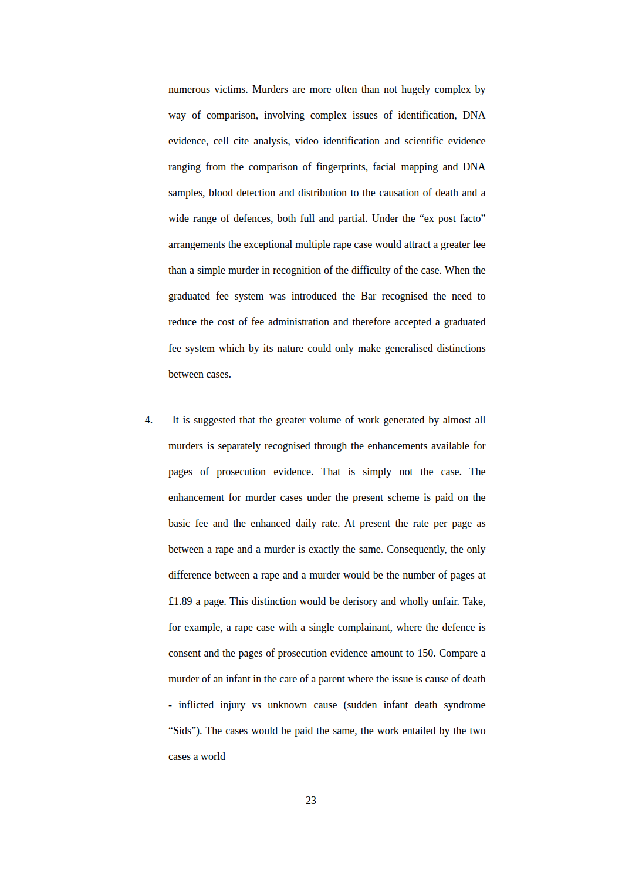numerous victims. Murders are more often than not hugely complex by way of comparison, involving complex issues of identification, DNA evidence, cell cite analysis, video identification and scientific evidence ranging from the comparison of fingerprints, facial mapping and DNA samples, blood detection and distribution to the causation of death and a wide range of defences, both full and partial. Under the “ex post facto” arrangements the exceptional multiple rape case would attract a greater fee than a simple murder in recognition of the difficulty of the case. When the graduated fee system was introduced the Bar recognised the need to reduce the cost of fee administration and therefore accepted a graduated fee system which by its nature could only make generalised distinctions between cases.
4.
It is suggested that the greater volume of work generated by almost all murders is separately recognised through the enhancements available for pages of prosecution evidence. That is simply not the case. The enhancement for murder cases under the present scheme is paid on the basic fee and the enhanced daily rate. At present the rate per page as between a rape and a murder is exactly the same. Consequently, the only difference between a rape and a murder would be the number of pages at £1.89 a page. This distinction would be derisory and wholly unfair. Take, for example, a rape case with a single complainant, where the defence is consent and the pages of prosecution evidence amount to 150. Compare a murder of an infant in the care of a parent where the issue is cause of death - inflicted injury vs unknown cause (sudden infant death syndrome “Sids”). The cases would be paid the same, the work entailed by the two cases a world
23